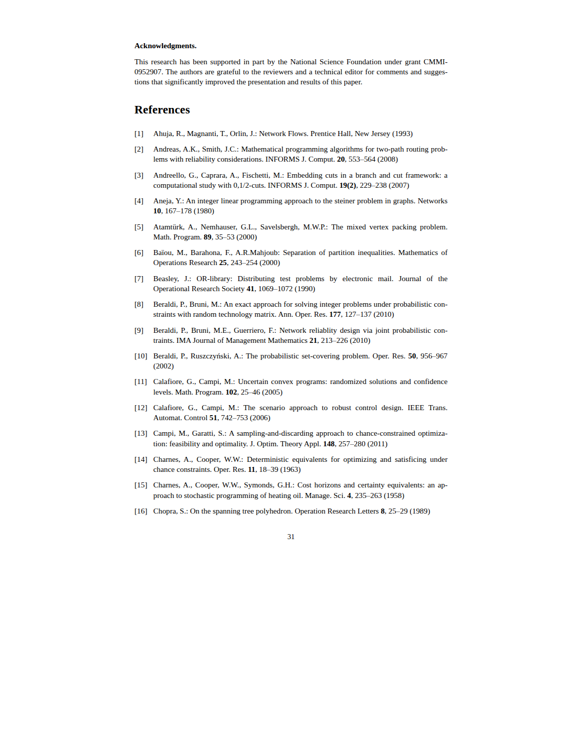Acknowledgments.
This research has been supported in part by the National Science Foundation under grant CMMI-0952907. The authors are grateful to the reviewers and a technical editor for comments and suggestions that significantly improved the presentation and results of this paper.
References
[1] Ahuja, R., Magnanti, T., Orlin, J.: Network Flows. Prentice Hall, New Jersey (1993)
[2] Andreas, A.K., Smith, J.C.: Mathematical programming algorithms for two-path routing problems with reliability considerations. INFORMS J. Comput. 20, 553–564 (2008)
[3] Andreello, G., Caprara, A., Fischetti, M.: Embedding cuts in a branch and cut framework: a computational study with 0,1/2-cuts. INFORMS J. Comput. 19(2), 229–238 (2007)
[4] Aneja, Y.: An integer linear programming approach to the steiner problem in graphs. Networks 10, 167–178 (1980)
[5] Atamtürk, A., Nemhauser, G.L., Savelsbergh, M.W.P.: The mixed vertex packing problem. Math. Program. 89, 35–53 (2000)
[6] Baïou, M., Barahona, F., A.R.Mahjoub: Separation of partition inequalities. Mathematics of Operations Research 25, 243–254 (2000)
[7] Beasley, J.: OR-library: Distributing test problems by electronic mail. Journal of the Operational Research Society 41, 1069–1072 (1990)
[8] Beraldi, P., Bruni, M.: An exact approach for solving integer problems under probabilistic constraints with random technology matrix. Ann. Oper. Res. 177, 127–137 (2010)
[9] Beraldi, P., Bruni, M.E., Guerriero, F.: Network reliablity design via joint probabilistic contraints. IMA Journal of Management Mathematics 21, 213–226 (2010)
[10] Beraldi, P., Ruszczyński, A.: The probabilistic set-covering problem. Oper. Res. 50, 956–967 (2002)
[11] Calafiore, G., Campi, M.: Uncertain convex programs: randomized solutions and confidence levels. Math. Program. 102, 25–46 (2005)
[12] Calafiore, G., Campi, M.: The scenario approach to robust control design. IEEE Trans. Automat. Control 51, 742–753 (2006)
[13] Campi, M., Garatti, S.: A sampling-and-discarding approach to chance-constrained optimization: feasibility and optimality. J. Optim. Theory Appl. 148, 257–280 (2011)
[14] Charnes, A., Cooper, W.W.: Deterministic equivalents for optimizing and satisficing under chance constraints. Oper. Res. 11, 18–39 (1963)
[15] Charnes, A., Cooper, W.W., Symonds, G.H.: Cost horizons and certainty equivalents: an approach to stochastic programming of heating oil. Manage. Sci. 4, 235–263 (1958)
[16] Chopra, S.: On the spanning tree polyhedron. Operation Research Letters 8, 25–29 (1989)
31